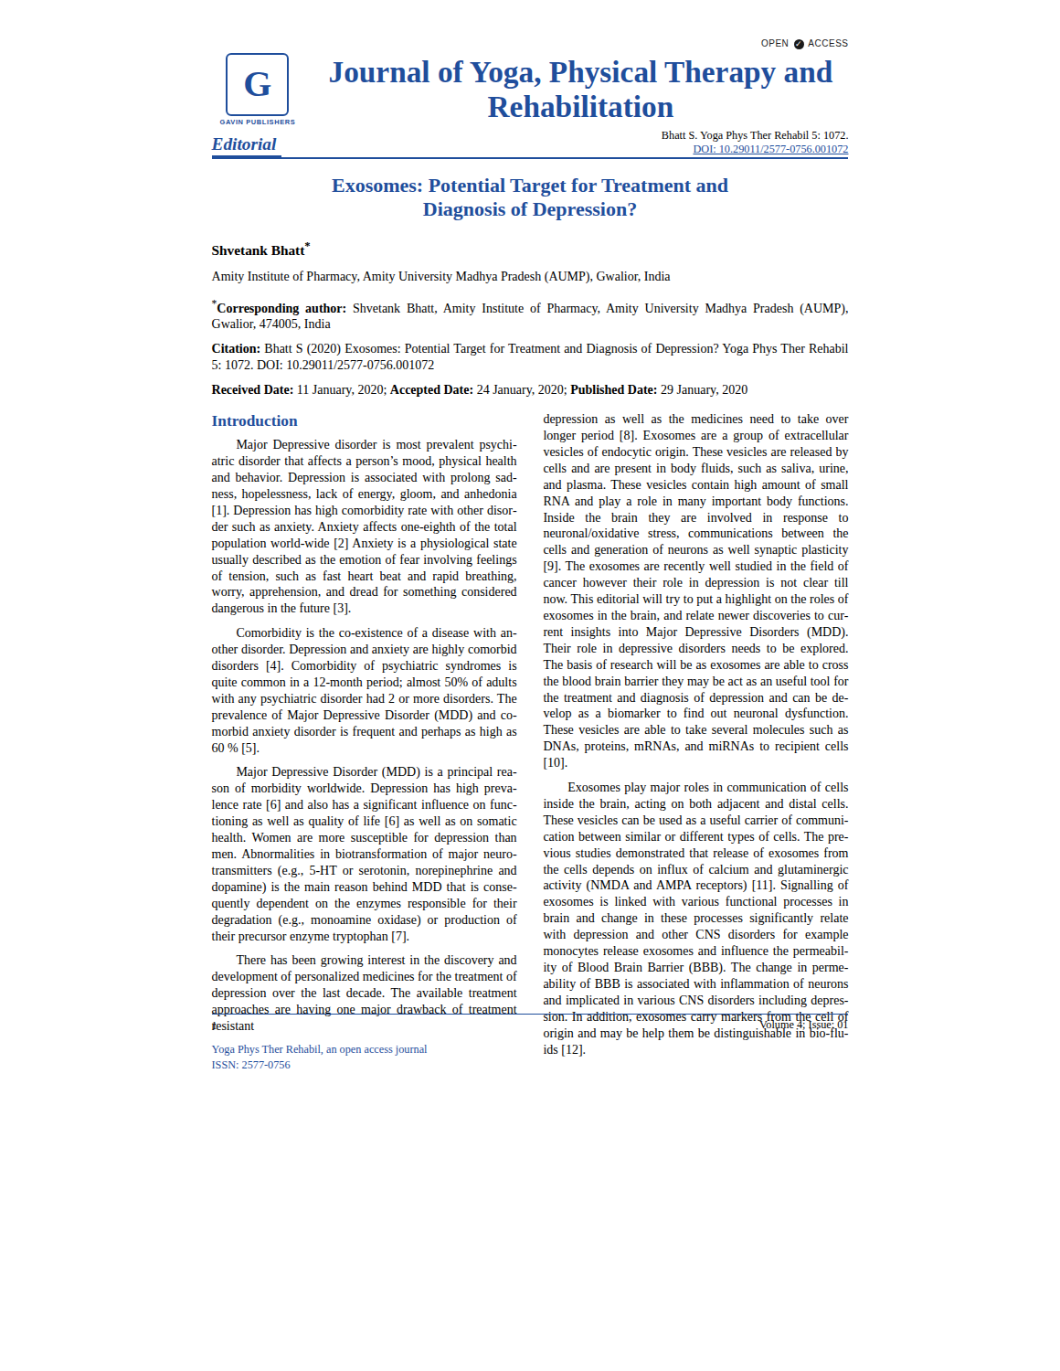OPEN ✓ ACCESS
GAVIN PUBLISHERS
Journal of Yoga, Physical Therapy and Rehabilitation
Editorial
Bhatt S. Yoga Phys Ther Rehabil 5: 1072.
DOI: 10.29011/2577-0756.001072
Exosomes: Potential Target for Treatment and
Diagnosis of Depression?
Shvetank Bhatt*
Amity Institute of Pharmacy, Amity University Madhya Pradesh (AUMP), Gwalior, India
*Corresponding author: Shvetank Bhatt, Amity Institute of Pharmacy, Amity University Madhya Pradesh (AUMP), Gwalior, 474005, India
Citation: Bhatt S (2020) Exosomes: Potential Target for Treatment and Diagnosis of Depression? Yoga Phys Ther Rehabil 5: 1072. DOI: 10.29011/2577-0756.001072
Received Date: 11 January, 2020; Accepted Date: 24 January, 2020; Published Date: 29 January, 2020
Introduction
Major Depressive disorder is most prevalent psychiatric disorder that affects a person’s mood, physical health and behavior. Depression is associated with prolong sadness, hopelessness, lack of energy, gloom, and anhedonia [1]. Depression has high comorbidity rate with other disorder such as anxiety. Anxiety affects one-eighth of the total population world-wide [2] Anxiety is a physiological state usually described as the emotion of fear involving feelings of tension, such as fast heart beat and rapid breathing, worry, apprehension, and dread for something considered dangerous in the future [3].
Comorbidity is the co-existence of a disease with another disorder. Depression and anxiety are highly comorbid disorders [4]. Comorbidity of psychiatric syndromes is quite common in a 12-month period; almost 50% of adults with any psychiatric disorder had 2 or more disorders. The prevalence of Major Depressive Disorder (MDD) and comorbid anxiety disorder is frequent and perhaps as high as 60 % [5].
Major Depressive Disorder (MDD) is a principal reason of morbidity worldwide. Depression has high prevalence rate [6] and also has a significant influence on functioning as well as quality of life [6] as well as on somatic health. Women are more susceptible for depression than men. Abnormalities in biotransformation of major neurotransmitters (e.g., 5-HT or serotonin, norepinephrine and dopamine) is the main reason behind MDD that is consequently dependent on the enzymes responsible for their degradation (e.g., monoamine oxidase) or production of their precursor enzyme tryptophan [7].
There has been growing interest in the discovery and development of personalized medicines for the treatment of depression over the last decade. The available treatment approaches are having one major drawback of treatment resistant
depression as well as the medicines need to take over longer period [8]. Exosomes are a group of extracellular vesicles of endocytic origin. These vesicles are released by cells and are present in body fluids, such as saliva, urine, and plasma. These vesicles contain high amount of small RNA and play a role in many important body functions. Inside the brain they are involved in response to neuronal/oxidative stress, communications between the cells and generation of neurons as well synaptic plasticity [9]. The exosomes are recently well studied in the field of cancer however their role in depression is not clear till now. This editorial will try to put a highlight on the roles of exosomes in the brain, and relate newer discoveries to current insights into Major Depressive Disorders (MDD). Their role in depressive disorders needs to be explored. The basis of research will be as exosomes are able to cross the blood brain barrier they may be act as an useful tool for the treatment and diagnosis of depression and can be develop as a biomarker to find out neuronal dysfunction. These vesicles are able to take several molecules such as DNAs, proteins, mRNAs, and miRNAs to recipient cells [10].
Exosomes play major roles in communication of cells inside the brain, acting on both adjacent and distal cells. These vesicles can be used as a useful carrier of communication between similar or different types of cells. The previous studies demonstrated that release of exosomes from the cells depends on influx of calcium and glutaminergic activity (NMDA and AMPA receptors) [11]. Signalling of exosomes is linked with various functional processes in brain and change in these processes significantly relate with depression and other CNS disorders for example monocytes release exosomes and influence the permeability of Blood Brain Barrier (BBB). The change in permeability of BBB is associated with inflammation of neurons and implicated in various CNS disorders including depression. In addition, exosomes carry markers from the cell of origin and may be help them be distinguishable in bio-fluids [12].
1
Yoga Phys Ther Rehabil, an open access journal
ISSN: 2577-0756
Volume 4; Issue: 01